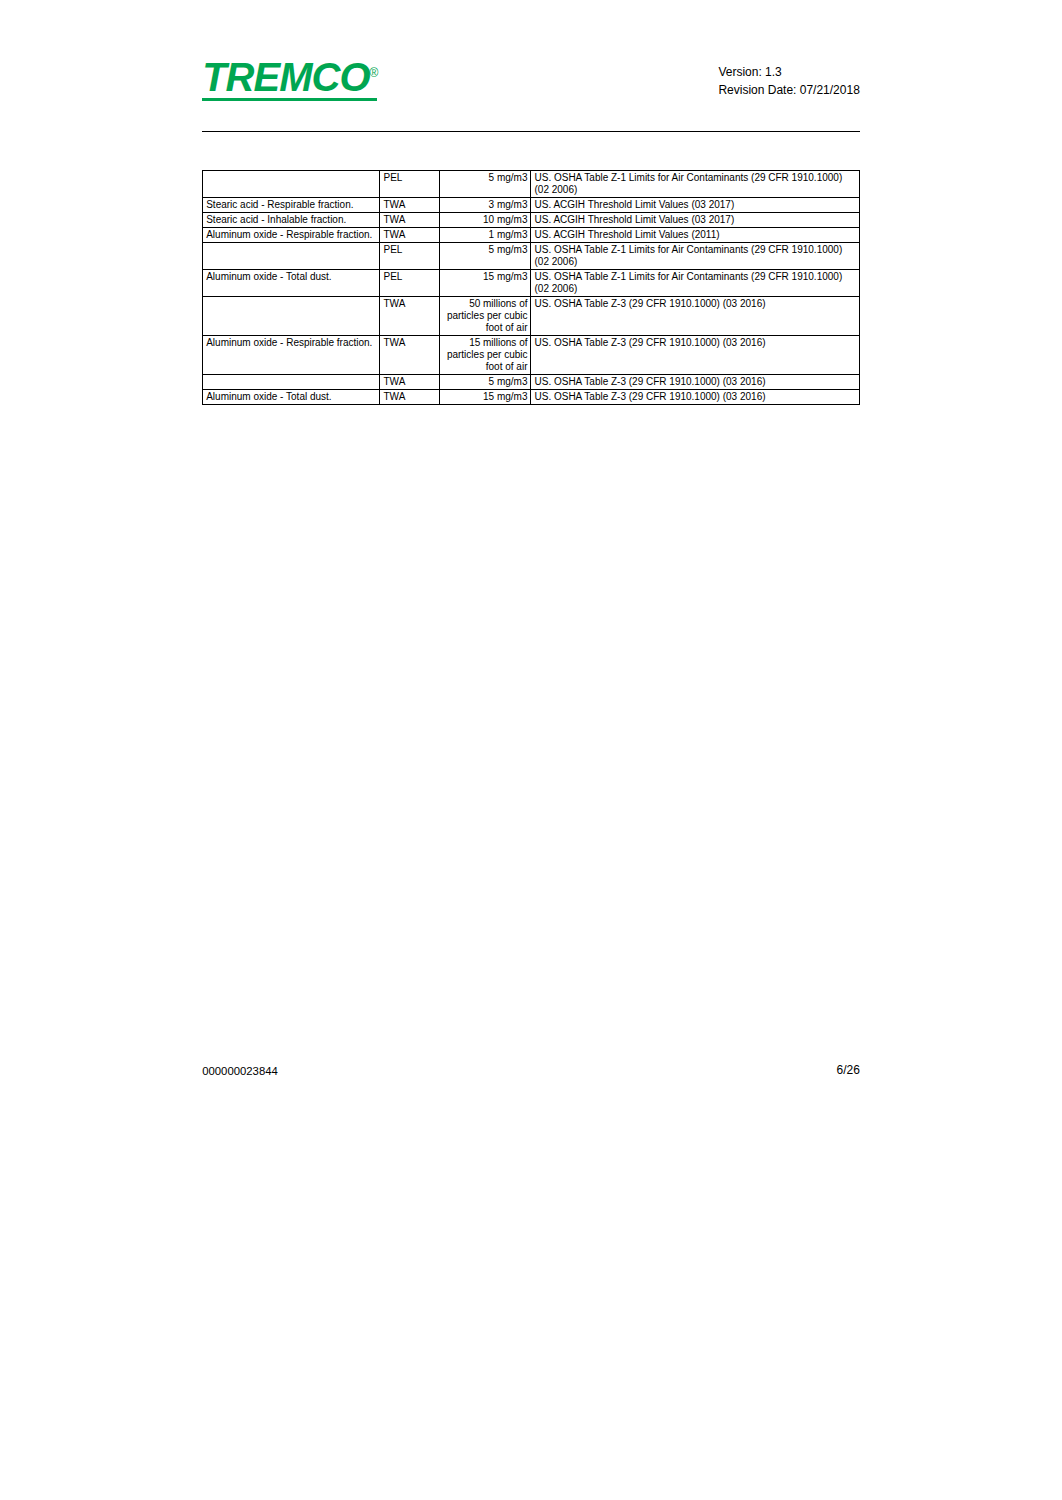TREMCO®
Version: 1.3
Revision Date: 07/21/2018
| | PEL | 5 mg/m3 | US. OSHA Table Z-1 Limits for Air Contaminants (29 CFR 1910.1000) (02 2006) |
| Stearic acid - Respirable fraction. | TWA | 3 mg/m3 | US. ACGIH Threshold Limit Values (03 2017) |
| Stearic acid - Inhalable fraction. | TWA | 10 mg/m3 | US. ACGIH Threshold Limit Values (03 2017) |
| Aluminum oxide - Respirable fraction. | TWA | 1 mg/m3 | US. ACGIH Threshold Limit Values (2011) |
| | PEL | 5 mg/m3 | US. OSHA Table Z-1 Limits for Air Contaminants (29 CFR 1910.1000) (02 2006) |
| Aluminum oxide - Total dust. | PEL | 15 mg/m3 | US. OSHA Table Z-1 Limits for Air Contaminants (29 CFR 1910.1000) (02 2006) |
| | TWA | 50 millions of particles per cubic foot of air | US. OSHA Table Z-3 (29 CFR 1910.1000) (03 2016) |
| Aluminum oxide - Respirable fraction. | TWA | 15 millions of particles per cubic foot of air | US. OSHA Table Z-3 (29 CFR 1910.1000) (03 2016) |
| | TWA | 5 mg/m3 | US. OSHA Table Z-3 (29 CFR 1910.1000) (03 2016) |
| Aluminum oxide - Total dust. | TWA | 15 mg/m3 | US. OSHA Table Z-3 (29 CFR 1910.1000) (03 2016) |
000000023844
6/26